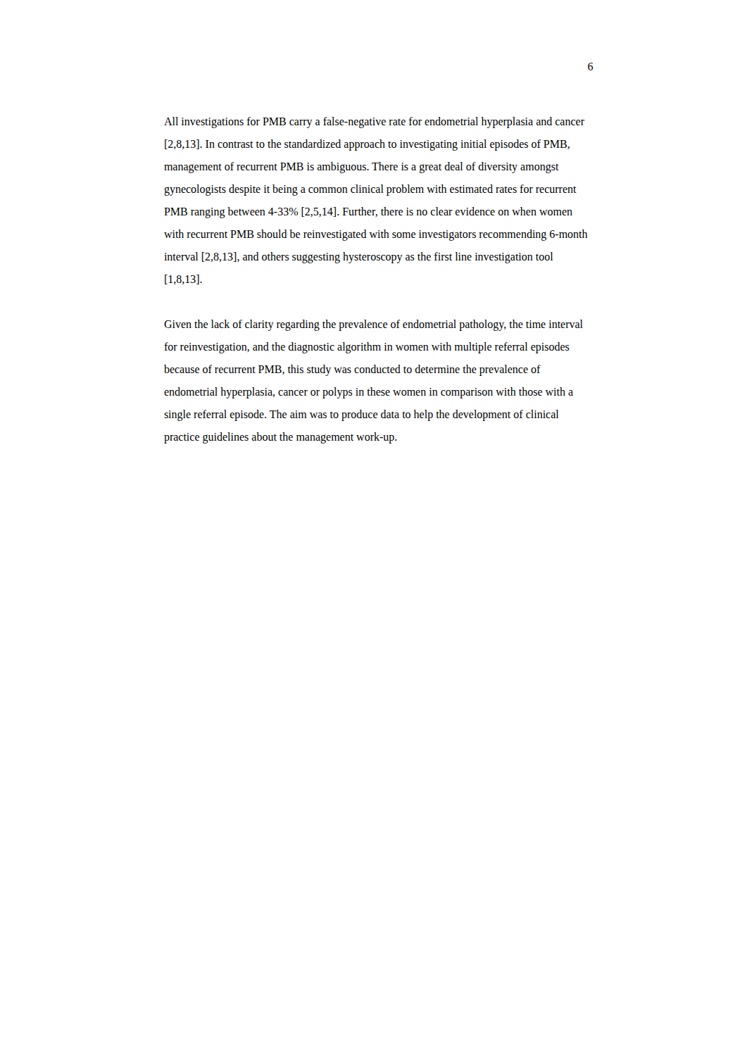6
All investigations for PMB carry a false-negative rate for endometrial hyperplasia and cancer [2,8,13]. In contrast to the standardized approach to investigating initial episodes of PMB, management of recurrent PMB is ambiguous. There is a great deal of diversity amongst gynecologists despite it being a common clinical problem with estimated rates for recurrent PMB ranging between 4-33% [2,5,14]. Further, there is no clear evidence on when women with recurrent PMB should be reinvestigated with some investigators recommending 6-month interval [2,8,13], and others suggesting hysteroscopy as the first line investigation tool [1,8,13].
Given the lack of clarity regarding the prevalence of endometrial pathology, the time interval for reinvestigation, and the diagnostic algorithm in women with multiple referral episodes because of recurrent PMB, this study was conducted to determine the prevalence of endometrial hyperplasia, cancer or polyps in these women in comparison with those with a single referral episode. The aim was to produce data to help the development of clinical practice guidelines about the management work-up.